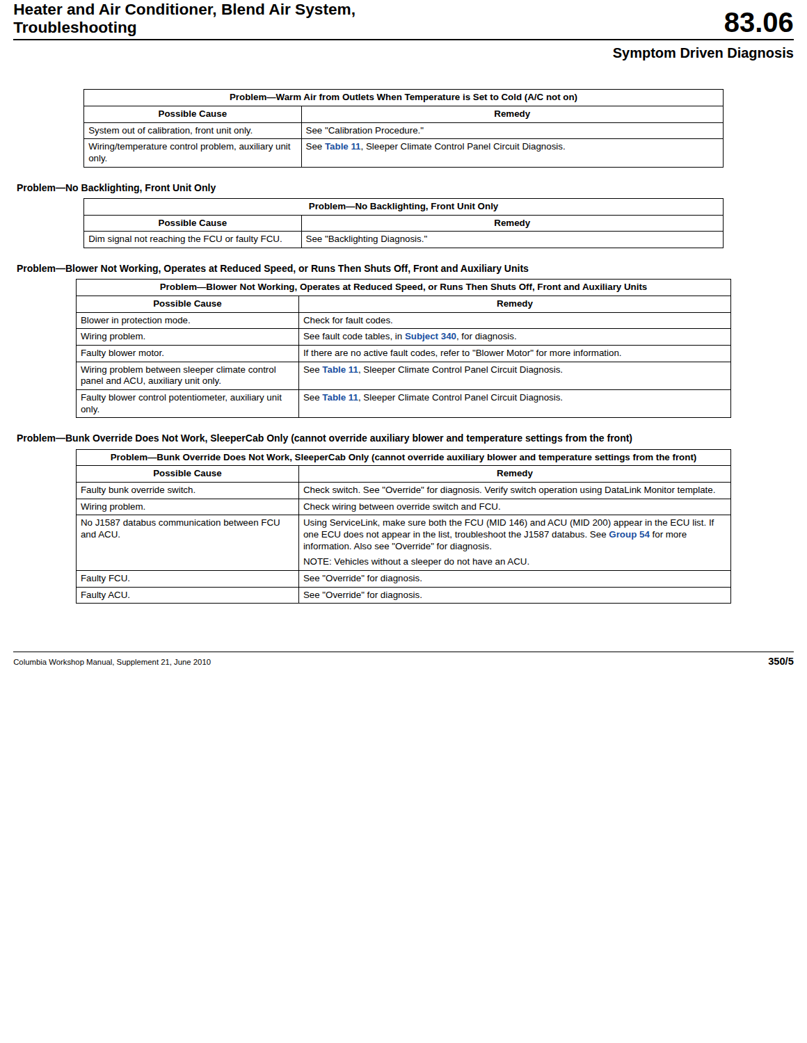Heater and Air Conditioner, Blend Air System,
Troubleshooting
83.06
Symptom Driven Diagnosis
Problem—Warm Air from Outlets When Temperature is Set to Cold (A/C not on)
| Possible Cause | Remedy |
| --- | --- |
| System out of calibration, front unit only. | See "Calibration Procedure." |
| Wiring/temperature control problem, auxiliary unit only. | See Table 11 , Sleeper Climate Control Panel Circuit Diagnosis. |
Problem—No Backlighting, Front Unit Only
Problem—No Backlighting, Front Unit Only
| Possible Cause | Remedy |
| --- | --- |
| Dim signal not reaching the FCU or faulty FCU. | See "Backlighting Diagnosis." |
Problem—Blower Not Working, Operates at Reduced Speed, or Runs Then Shuts Off, Front and Auxiliary Units
Problem—Blower Not Working, Operates at Reduced Speed, or Runs Then Shuts Off, Front and Auxiliary Units
| Possible Cause | Remedy |
| --- | --- |
| Blower in protection mode. | Check for fault codes. |
| Wiring problem. | See fault code tables, in Subject 340 , for diagnosis. |
| Faulty blower motor. | If there are no active fault codes, refer to "Blower Motor" for more information. |
| Wiring problem between sleeper climate control panel and ACU, auxiliary unit only. | See Table 11 , Sleeper Climate Control Panel Circuit Diagnosis. |
| Faulty blower control potentiometer, auxiliary unit only. | See Table 11 , Sleeper Climate Control Panel Circuit Diagnosis. |
Problem—Bunk Override Does Not Work, SleeperCab Only (cannot override auxiliary blower and temperature settings from the front)
Problem—Bunk Override Does Not Work, SleeperCab Only (cannot override auxiliary blower and temperature settings from the front)
| Possible Cause | Remedy |
| --- | --- |
| Faulty bunk override switch. | Check switch. See "Override" for diagnosis. Verify switch operation using DataLink Monitor template. |
| Wiring problem. | Check wiring between override switch and FCU. |
| No J1587 databus communication between FCU and ACU. | Using ServiceLink, make sure both the FCU (MID 146) and ACU (MID 200) appear in the ECU list. If one ECU does not appear in the list, troubleshoot the J1587 databus. See Group 54 for more information. Also see "Override" for diagnosis. NOTE: Vehicles without a sleeper do not have an ACU. |
| Faulty FCU. | See "Override" for diagnosis. |
| Faulty ACU. | See "Override" for diagnosis. |
Columbia Workshop Manual, Supplement 21, June 2010
350/5